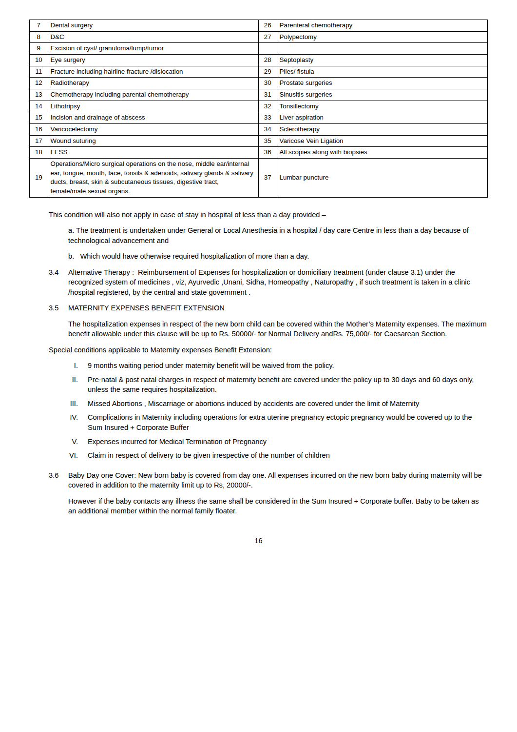| 7 | Dental surgery | 26 | Parenteral chemotherapy |
| 8 | D&C | 27 | Polypectomy |
| 9 | Excision of cyst/ granuloma/lump/tumor | | |
| 10 | Eye surgery | 28 | Septoplasty |
| 11 | Fracture including hairline fracture /dislocation | 29 | Piles/ fistula |
| 12 | Radiotherapy | 30 | Prostate surgeries |
| 13 | Chemotherapy including parental chemotherapy | 31 | Sinusitis surgeries |
| 14 | Lithotripsy | 32 | Tonsillectomy |
| 15 | Incision and drainage of abscess | 33 | Liver aspiration |
| 16 | Varicocelectomy | 34 | Sclerotherapy |
| 17 | Wound suturing | 35 | Varicose Vein Ligation |
| 18 | FESS | 36 | All scopies along with biopsies |
| 19 | Operations/Micro surgical operations on the nose, middle ear/internal ear, tongue, mouth, face, tonsils & adenoids, salivary glands & salivary ducts, breast, skin & subcutaneous tissues, digestive tract, female/male sexual organs. | 37 | Lumbar puncture |
This condition will also not apply in case of stay in hospital of less than a day provided –
a. The treatment is undertaken under General or Local Anesthesia in a hospital / day care Centre in less than a day because of technological advancement and
b. Which would have otherwise required hospitalization of more than a day.
3.4 Alternative Therapy : Reimbursement of Expenses for hospitalization or domiciliary treatment (under clause 3.1) under the recognized system of medicines , viz, Ayurvedic ,Unani, Sidha, Homeopathy , Naturopathy , if such treatment is taken in a clinic /hospital registered, by the central and state government .
3.5 MATERNITY EXPENSES BENEFIT EXTENSION
The hospitalization expenses in respect of the new born child can be covered within the Mother’s Maternity expenses. The maximum benefit allowable under this clause will be up to Rs. 50000/- for Normal Delivery andRs. 75,000/- for Caesarean Section.
Special conditions applicable to Maternity expenses Benefit Extension:
I.
9 months waiting period under maternity benefit will be waived from the policy.
II.
Pre-natal & post natal charges in respect of maternity benefit are covered under the policy up to 30 days and 60 days only, unless the same requires hospitalization.
III.
Missed Abortions , Miscarriage or abortions induced by accidents are covered under the limit of Maternity
IV.
Complications in Maternity including operations for extra uterine pregnancy ectopic pregnancy would be covered up to the Sum Insured + Corporate Buffer
V.
Expenses incurred for Medical Termination of Pregnancy
VI.
Claim in respect of delivery to be given irrespective of the number of children
3.6 Baby Day one Cover: New born baby is covered from day one. All expenses incurred on the new born baby during maternity will be covered in addition to the maternity limit up to Rs, 20000/-.
However if the baby contacts any illness the same shall be considered in the Sum Insured + Corporate buffer. Baby to be taken as an additional member within the normal family floater.
16